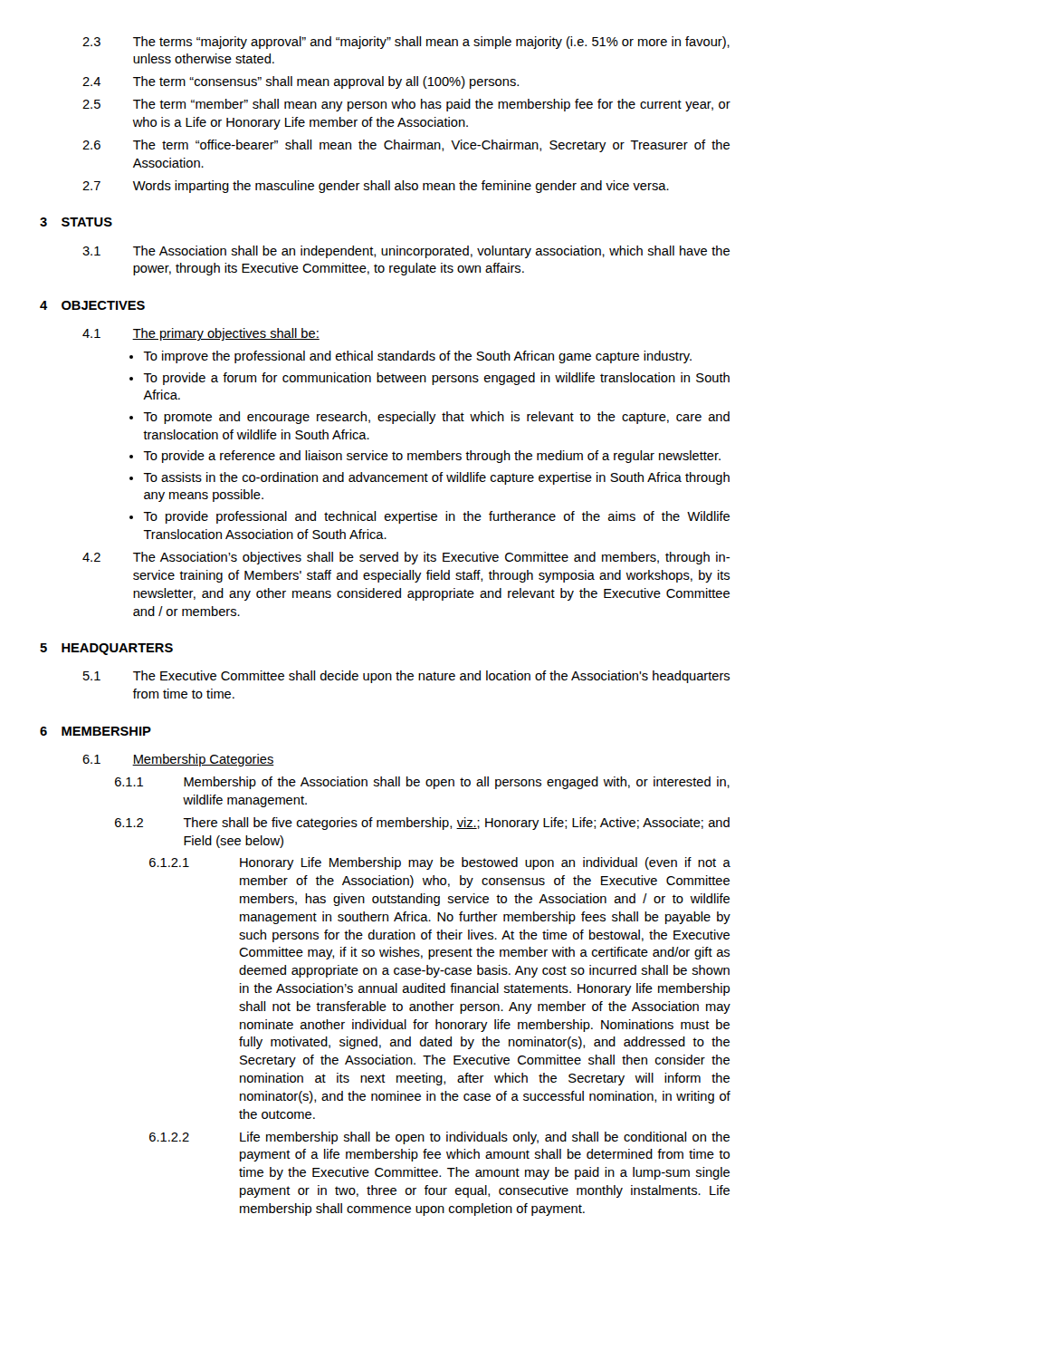2.3 The terms “majority approval” and “majority” shall mean a simple majority (i.e. 51% or more in favour), unless otherwise stated.
2.4 The term “consensus” shall mean approval by all (100%) persons.
2.5 The term “member” shall mean any person who has paid the membership fee for the current year, or who is a Life or Honorary Life member of the Association.
2.6 The term “office-bearer” shall mean the Chairman, Vice-Chairman, Secretary or Treasurer of the Association.
2.7 Words imparting the masculine gender shall also mean the feminine gender and vice versa.
3 STATUS
3.1 The Association shall be an independent, unincorporated, voluntary association, which shall have the power, through its Executive Committee, to regulate its own affairs.
4 OBJECTIVES
4.1 The primary objectives shall be:
To improve the professional and ethical standards of the South African game capture industry.
To provide a forum for communication between persons engaged in wildlife translocation in South Africa.
To promote and encourage research, especially that which is relevant to the capture, care and translocation of wildlife in South Africa.
To provide a reference and liaison service to members through the medium of a regular newsletter.
To assists in the co-ordination and advancement of wildlife capture expertise in South Africa through any means possible.
To provide professional and technical expertise in the furtherance of the aims of the Wildlife Translocation Association of South Africa.
4.2 The Association’s objectives shall be served by its Executive Committee and members, through in-service training of Members' staff and especially field staff, through symposia and workshops, by its newsletter, and any other means considered appropriate and relevant by the Executive Committee and / or members.
5 HEADQUARTERS
5.1 The Executive Committee shall decide upon the nature and location of the Association's headquarters from time to time.
6 MEMBERSHIP
6.1 Membership Categories
6.1.1 Membership of the Association shall be open to all persons engaged with, or interested in, wildlife management.
6.1.2 There shall be five categories of membership, viz.; Honorary Life; Life; Active; Associate; and Field (see below)
6.1.2.1 Honorary Life Membership may be bestowed upon an individual (even if not a member of the Association) who, by consensus of the Executive Committee members, has given outstanding service to the Association and / or to wildlife management in southern Africa. No further membership fees shall be payable by such persons for the duration of their lives. At the time of bestowal, the Executive Committee may, if it so wishes, present the member with a certificate and/or gift as deemed appropriate on a case-by-case basis. Any cost so incurred shall be shown in the Association’s annual audited financial statements. Honorary life membership shall not be transferable to another person. Any member of the Association may nominate another individual for honorary life membership. Nominations must be fully motivated, signed, and dated by the nominator(s), and addressed to the Secretary of the Association. The Executive Committee shall then consider the nomination at its next meeting, after which the Secretary will inform the nominator(s), and the nominee in the case of a successful nomination, in writing of the outcome.
6.1.2.2 Life membership shall be open to individuals only, and shall be conditional on the payment of a life membership fee which amount shall be determined from time to time by the Executive Committee. The amount may be paid in a lump-sum single payment or in two, three or four equal, consecutive monthly instalments. Life membership shall commence upon completion of payment.